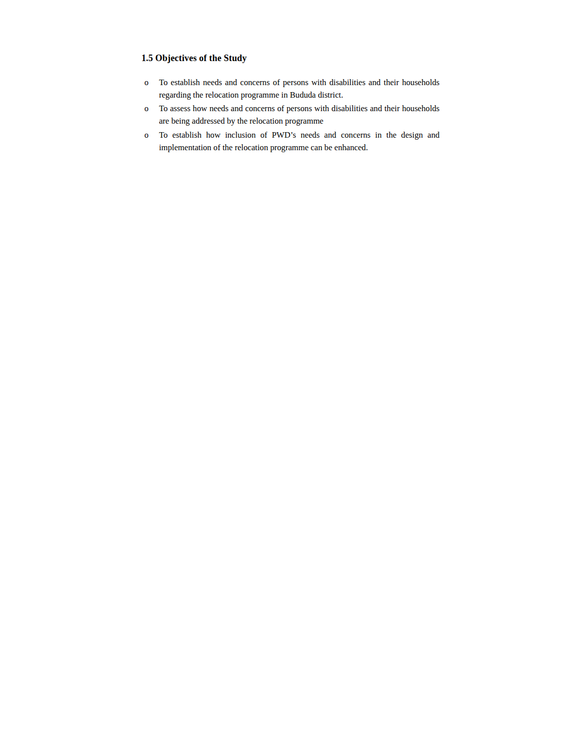1.5 Objectives of the Study
To establish needs and concerns of persons with disabilities and their households regarding the relocation programme in Bududa district.
To assess how needs and concerns of persons with disabilities and their households are being addressed by the relocation programme
To establish how inclusion of PWD’s needs and concerns in the design and implementation of the relocation programme can be enhanced.